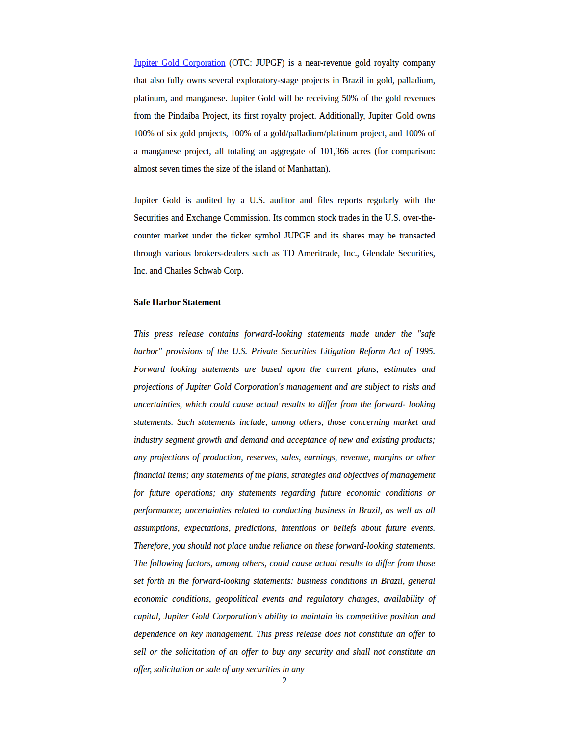Jupiter Gold Corporation (OTC: JUPGF) is a near-revenue gold royalty company that also fully owns several exploratory-stage projects in Brazil in gold, palladium, platinum, and manganese. Jupiter Gold will be receiving 50% of the gold revenues from the Pindaíba Project, its first royalty project. Additionally, Jupiter Gold owns 100% of six gold projects, 100% of a gold/palladium/platinum project, and 100% of a manganese project, all totaling an aggregate of 101,366 acres (for comparison: almost seven times the size of the island of Manhattan).
Jupiter Gold is audited by a U.S. auditor and files reports regularly with the Securities and Exchange Commission. Its common stock trades in the U.S. over-the-counter market under the ticker symbol JUPGF and its shares may be transacted through various brokers-dealers such as TD Ameritrade, Inc., Glendale Securities, Inc. and Charles Schwab Corp.
Safe Harbor Statement
This press release contains forward-looking statements made under the "safe harbor" provisions of the U.S. Private Securities Litigation Reform Act of 1995. Forward looking statements are based upon the current plans, estimates and projections of Jupiter Gold Corporation's management and are subject to risks and uncertainties, which could cause actual results to differ from the forward- looking statements. Such statements include, among others, those concerning market and industry segment growth and demand and acceptance of new and existing products; any projections of production, reserves, sales, earnings, revenue, margins or other financial items; any statements of the plans, strategies and objectives of management for future operations; any statements regarding future economic conditions or performance; uncertainties related to conducting business in Brazil, as well as all assumptions, expectations, predictions, intentions or beliefs about future events. Therefore, you should not place undue reliance on these forward-looking statements. The following factors, among others, could cause actual results to differ from those set forth in the forward-looking statements: business conditions in Brazil, general economic conditions, geopolitical events and regulatory changes, availability of capital, Jupiter Gold Corporation’s ability to maintain its competitive position and dependence on key management. This press release does not constitute an offer to sell or the solicitation of an offer to buy any security and shall not constitute an offer, solicitation or sale of any securities in any
2